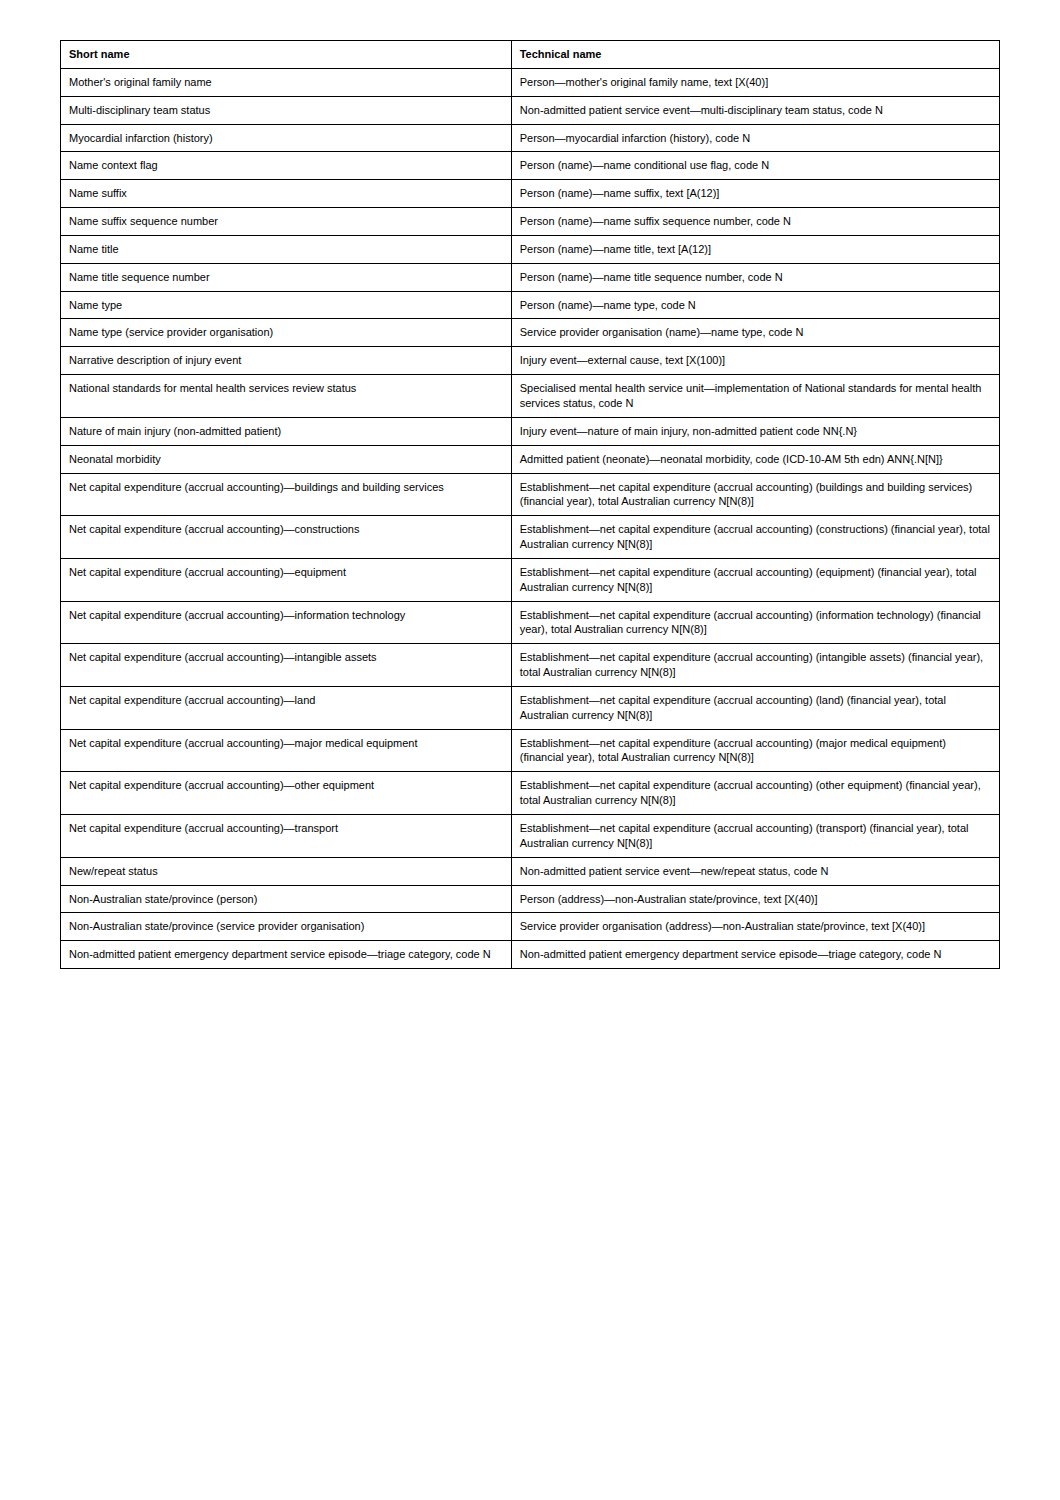| Short name | Technical name |
| --- | --- |
| Mother's original family name | Person—mother's original family name, text [X(40)] |
| Multi-disciplinary team status | Non-admitted patient service event—multi-disciplinary team status, code N |
| Myocardial infarction (history) | Person—myocardial infarction (history), code N |
| Name context flag | Person (name)—name conditional use flag, code N |
| Name suffix | Person (name)—name suffix, text [A(12)] |
| Name suffix sequence number | Person (name)—name suffix sequence number, code N |
| Name title | Person (name)—name title, text [A(12)] |
| Name title sequence number | Person (name)—name title sequence number, code N |
| Name type | Person (name)—name type, code N |
| Name type (service provider organisation) | Service provider organisation (name)—name type, code N |
| Narrative description of injury event | Injury event—external cause, text [X(100)] |
| National standards for mental health services review status | Specialised mental health service unit—implementation of National standards for mental health services status, code N |
| Nature of main injury (non-admitted patient) | Injury event—nature of main injury, non-admitted patient code NN{.N} |
| Neonatal morbidity | Admitted patient (neonate)—neonatal morbidity, code (ICD-10-AM 5th edn) ANN{.N[N]} |
| Net capital expenditure (accrual accounting)—buildings and building services | Establishment—net capital expenditure (accrual accounting) (buildings and building services) (financial year), total Australian currency N[N(8)] |
| Net capital expenditure (accrual accounting)—constructions | Establishment—net capital expenditure (accrual accounting) (constructions) (financial year), total Australian currency N[N(8)] |
| Net capital expenditure (accrual accounting)—equipment | Establishment—net capital expenditure (accrual accounting) (equipment) (financial year), total Australian currency N[N(8)] |
| Net capital expenditure (accrual accounting)—information technology | Establishment—net capital expenditure (accrual accounting) (information technology) (financial year), total Australian currency N[N(8)] |
| Net capital expenditure (accrual accounting)—intangible assets | Establishment—net capital expenditure (accrual accounting) (intangible assets) (financial year), total Australian currency N[N(8)] |
| Net capital expenditure (accrual accounting)—land | Establishment—net capital expenditure (accrual accounting) (land) (financial year), total Australian currency N[N(8)] |
| Net capital expenditure (accrual accounting)—major medical equipment | Establishment—net capital expenditure (accrual accounting) (major medical equipment) (financial year), total Australian currency N[N(8)] |
| Net capital expenditure (accrual accounting)—other equipment | Establishment—net capital expenditure (accrual accounting) (other equipment) (financial year), total Australian currency N[N(8)] |
| Net capital expenditure (accrual accounting)—transport | Establishment—net capital expenditure (accrual accounting) (transport) (financial year), total Australian currency N[N(8)] |
| New/repeat status | Non-admitted patient service event—new/repeat status, code N |
| Non-Australian state/province (person) | Person (address)—non-Australian state/province, text [X(40)] |
| Non-Australian state/province (service provider organisation) | Service provider organisation (address)—non-Australian state/province, text [X(40)] |
| Non-admitted patient emergency department service episode—triage category, code N | Non-admitted patient emergency department service episode—triage category, code N |